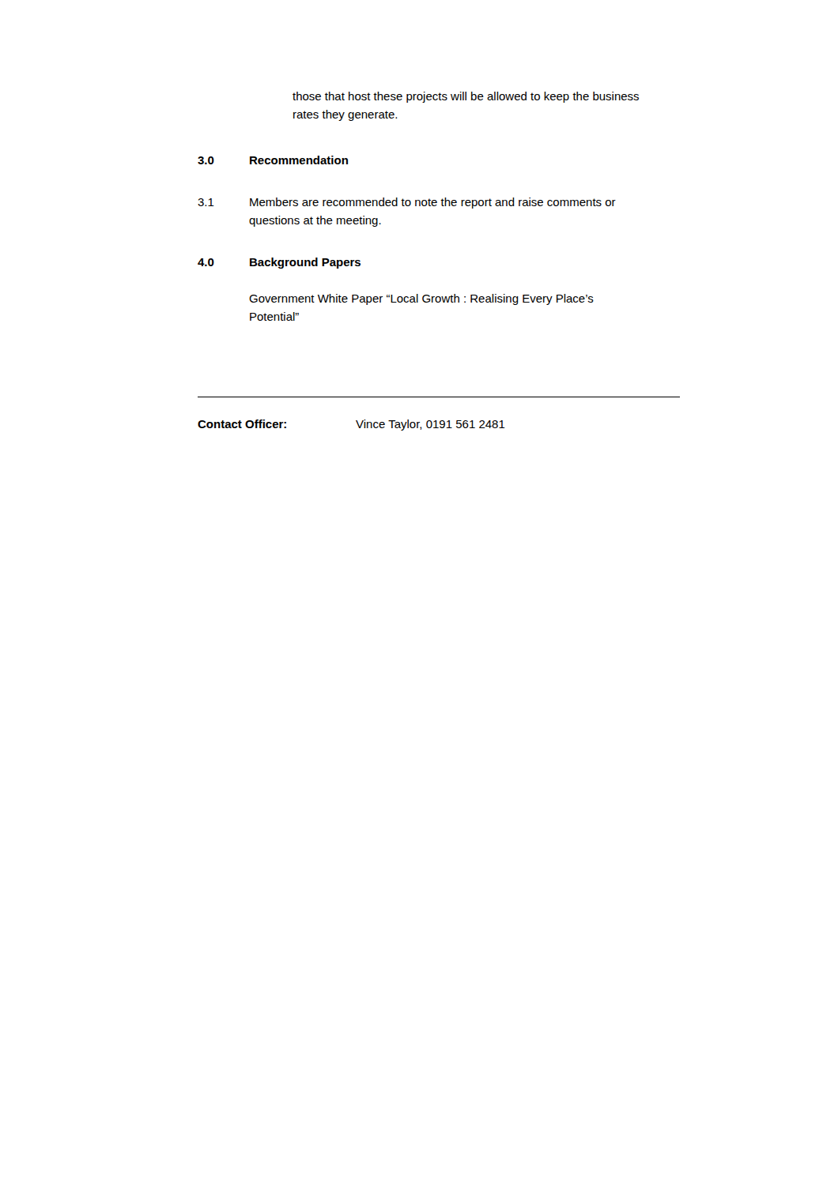those that host these projects will be allowed to keep the business rates they generate.
3.0
Recommendation
3.1
Members are recommended to note the report and raise comments or questions at the meeting.
4.0
Background Papers
Government White Paper “Local Growth : Realising Every Place’s Potential”
Contact Officer:
Vince Taylor, 0191 561 2481